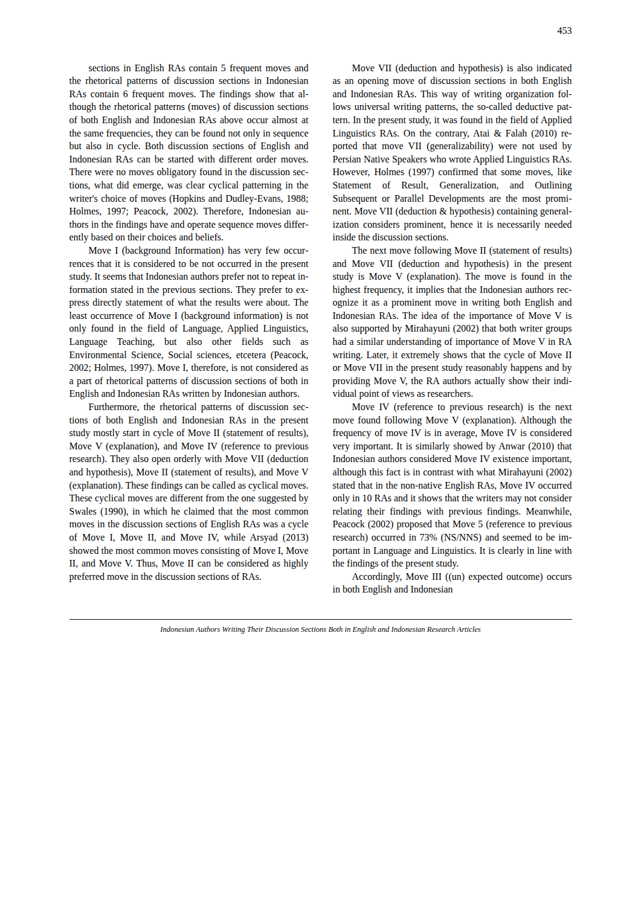453
sections in English RAs contain 5 frequent moves and the rhetorical patterns of discussion sections in Indonesian RAs contain 6 frequent moves. The findings show that although the rhetorical patterns (moves) of discussion sections of both English and Indonesian RAs above occur almost at the same frequencies, they can be found not only in sequence but also in cycle. Both discussion sections of English and Indonesian RAs can be started with different order moves. There were no moves obligatory found in the discussion sections, what did emerge, was clear cyclical patterning in the writer's choice of moves (Hopkins and Dudley-Evans, 1988; Holmes, 1997; Peacock, 2002). Therefore, Indonesian authors in the findings have and operate sequence moves differently based on their choices and beliefs.
Move I (background Information) has very few occurrences that it is considered to be not occurred in the present study. It seems that Indonesian authors prefer not to repeat information stated in the previous sections. They prefer to express directly statement of what the results were about. The least occurrence of Move I (background information) is not only found in the field of Language, Applied Linguistics, Language Teaching, but also other fields such as Environmental Science, Social sciences, etcetera (Peacock, 2002; Holmes, 1997). Move I, therefore, is not considered as a part of rhetorical patterns of discussion sections of both in English and Indonesian RAs written by Indonesian authors.
Furthermore, the rhetorical patterns of discussion sections of both English and Indonesian RAs in the present study mostly start in cycle of Move II (statement of results), Move V (explanation), and Move IV (reference to previous research). They also open orderly with Move VII (deduction and hypothesis), Move II (statement of results), and Move V (explanation). These findings can be called as cyclical moves. These cyclical moves are different from the one suggested by Swales (1990), in which he claimed that the most common moves in the discussion sections of English RAs was a cycle of Move I, Move II, and Move IV, while Arsyad (2013) showed the most common moves consisting of Move I, Move II, and Move V. Thus, Move II can be considered as highly preferred move in the discussion sections of RAs.
Move VII (deduction and hypothesis) is also indicated as an opening move of discussion sections in both English and Indonesian RAs. This way of writing organization follows universal writing patterns, the so-called deductive pattern. In the present study, it was found in the field of Applied Linguistics RAs. On the contrary, Atai & Falah (2010) reported that move VII (generalizability) were not used by Persian Native Speakers who wrote Applied Linguistics RAs. However, Holmes (1997) confirmed that some moves, like Statement of Result, Generalization, and Outlining Subsequent or Parallel Developments are the most prominent. Move VII (deduction & hypothesis) containing generalization considers prominent, hence it is necessarily needed inside the discussion sections.
The next move following Move II (statement of results) and Move VII (deduction and hypothesis) in the present study is Move V (explanation). The move is found in the highest frequency, it implies that the Indonesian authors recognize it as a prominent move in writing both English and Indonesian RAs. The idea of the importance of Move V is also supported by Mirahayuni (2002) that both writer groups had a similar understanding of importance of Move V in RA writing. Later, it extremely shows that the cycle of Move II or Move VII in the present study reasonably happens and by providing Move V, the RA authors actually show their individual point of views as researchers.
Move IV (reference to previous research) is the next move found following Move V (explanation). Although the frequency of move IV is in average, Move IV is considered very important. It is similarly showed by Anwar (2010) that Indonesian authors considered Move IV existence important, although this fact is in contrast with what Mirahayuni (2002) stated that in the non-native English RAs, Move IV occurred only in 10 RAs and it shows that the writers may not consider relating their findings with previous findings. Meanwhile, Peacock (2002) proposed that Move 5 (reference to previous research) occurred in 73% (NS/NNS) and seemed to be important in Language and Linguistics. It is clearly in line with the findings of the present study.
Accordingly, Move III ((un) expected outcome) occurs in both English and Indonesian
Indonesian Authors Writing Their Discussion Sections Both in English and Indonesian Research Articles